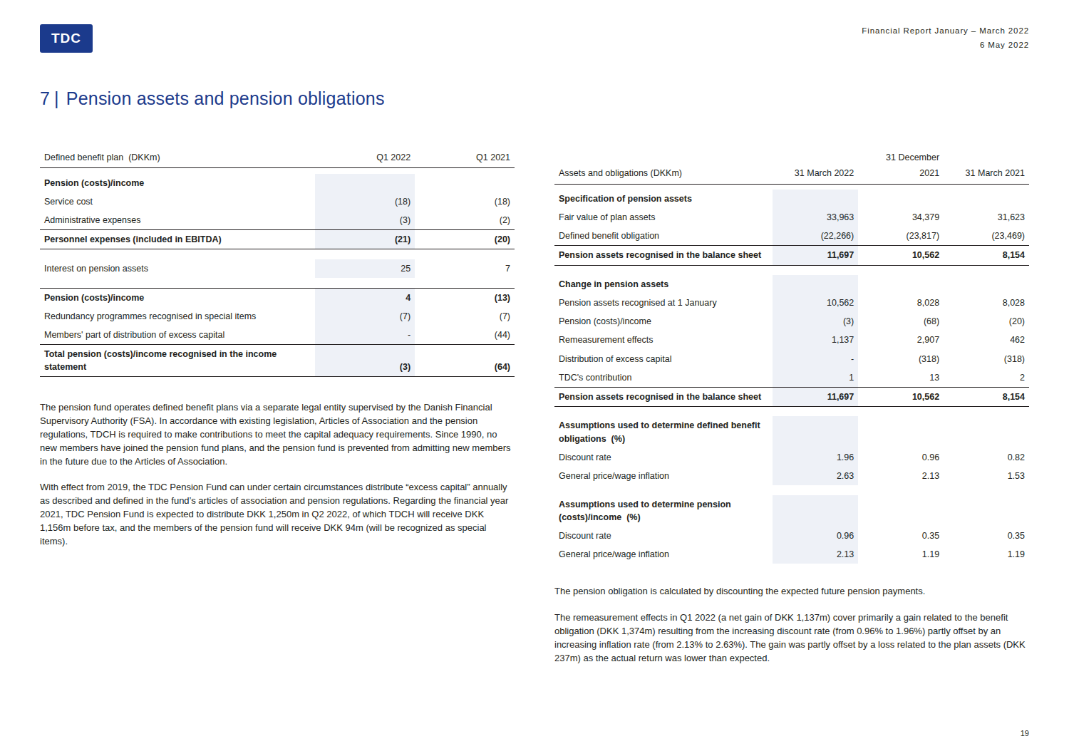TDC
Financial Report January – March 2022
6 May 2022
7|Pension assets and pension obligations
| Defined benefit plan (DKKm) | Q1 2022 | Q1 2021 |
| --- | --- | --- |
| Pension (costs)/income | | |
| Service cost | (18) | (18) |
| Administrative expenses | (3) | (2) |
| Personnel expenses (included in EBITDA) | (21) | (20) |
| Interest on pension assets | 25 | 7 |
| Pension (costs)/income | 4 | (13) |
| Redundancy programmes recognised in special items | (7) | (7) |
| Members' part of distribution of excess capital | - | (44) |
| Total pension (costs)/income recognised in the income statement | (3) | (64) |
The pension fund operates defined benefit plans via a separate legal entity supervised by the Danish Financial Supervisory Authority (FSA). In accordance with existing legislation, Articles of Association and the pension regulations, TDCH is required to make contributions to meet the capital adequacy requirements. Since 1990, no new members have joined the pension fund plans, and the pension fund is prevented from admitting new members in the future due to the Articles of Association.
With effect from 2019, the TDC Pension Fund can under certain circumstances distribute “excess capital” annually as described and defined in the fund’s articles of association and pension regulations. Regarding the financial year 2021, TDC Pension Fund is expected to distribute DKK 1,250m in Q2 2022, of which TDCH will receive DKK 1,156m before tax, and the members of the pension fund will receive DKK 94m (will be recognized as special items).
| | | 31 December | |
| --- | --- | --- | --- |
| Assets and obligations (DKKm) | 31 March 2022 | 2021 | 31 March 2021 |
| Specification of pension assets | | | |
| Fair value of plan assets | 33,963 | 34,379 | 31,623 |
| Defined benefit obligation | (22,266) | (23,817) | (23,469) |
| Pension assets recognised in the balance sheet | 11,697 | 10,562 | 8,154 |
| Change in pension assets | | | |
| Pension assets recognised at 1 January | 10,562 | 8,028 | 8,028 |
| Pension (costs)/income | (3) | (68) | (20) |
| Remeasurement effects | 1,137 | 2,907 | 462 |
| Distribution of excess capital | - | (318) | (318) |
| TDC's contribution | 1 | 13 | 2 |
| Pension assets recognised in the balance sheet | 11,697 | 10,562 | 8,154 |
| Assumptions used to determine defined benefit obligations (%) | | | |
| Discount rate | 1.96 | 0.96 | 0.82 |
| General price/wage inflation | 2.63 | 2.13 | 1.53 |
| Assumptions used to determine pension (costs)/income (%) | | | |
| Discount rate | 0.96 | 0.35 | 0.35 |
| General price/wage inflation | 2.13 | 1.19 | 1.19 |
The pension obligation is calculated by discounting the expected future pension payments.
The remeasurement effects in Q1 2022 (a net gain of DKK 1,137m) cover primarily a gain related to the benefit obligation (DKK 1,374m) resulting from the increasing discount rate (from 0.96% to 1.96%) partly offset by an increasing inflation rate (from 2.13% to 2.63%). The gain was partly offset by a loss related to the plan assets (DKK 237m) as the actual return was lower than expected.
19